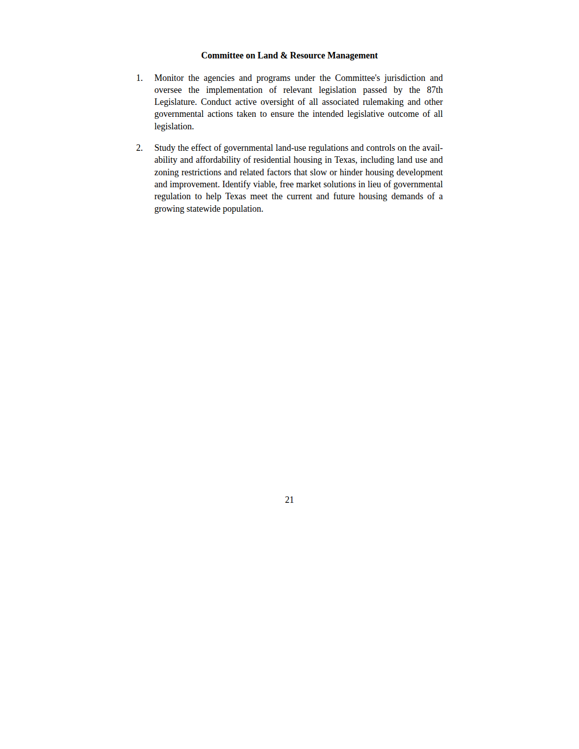Committee on Land & Resource Management
1. Monitor the agencies and programs under the Committee's jurisdiction and oversee the implementation of relevant legislation passed by the 87th Legislature. Conduct active oversight of all associated rulemaking and other governmental actions taken to ensure the intended legislative outcome of all legislation.
2. Study the effect of governmental land-use regulations and controls on the availability and affordability of residential housing in Texas, including land use and zoning restrictions and related factors that slow or hinder housing development and improvement. Identify viable, free market solutions in lieu of governmental regulation to help Texas meet the current and future housing demands of a growing statewide population.
21